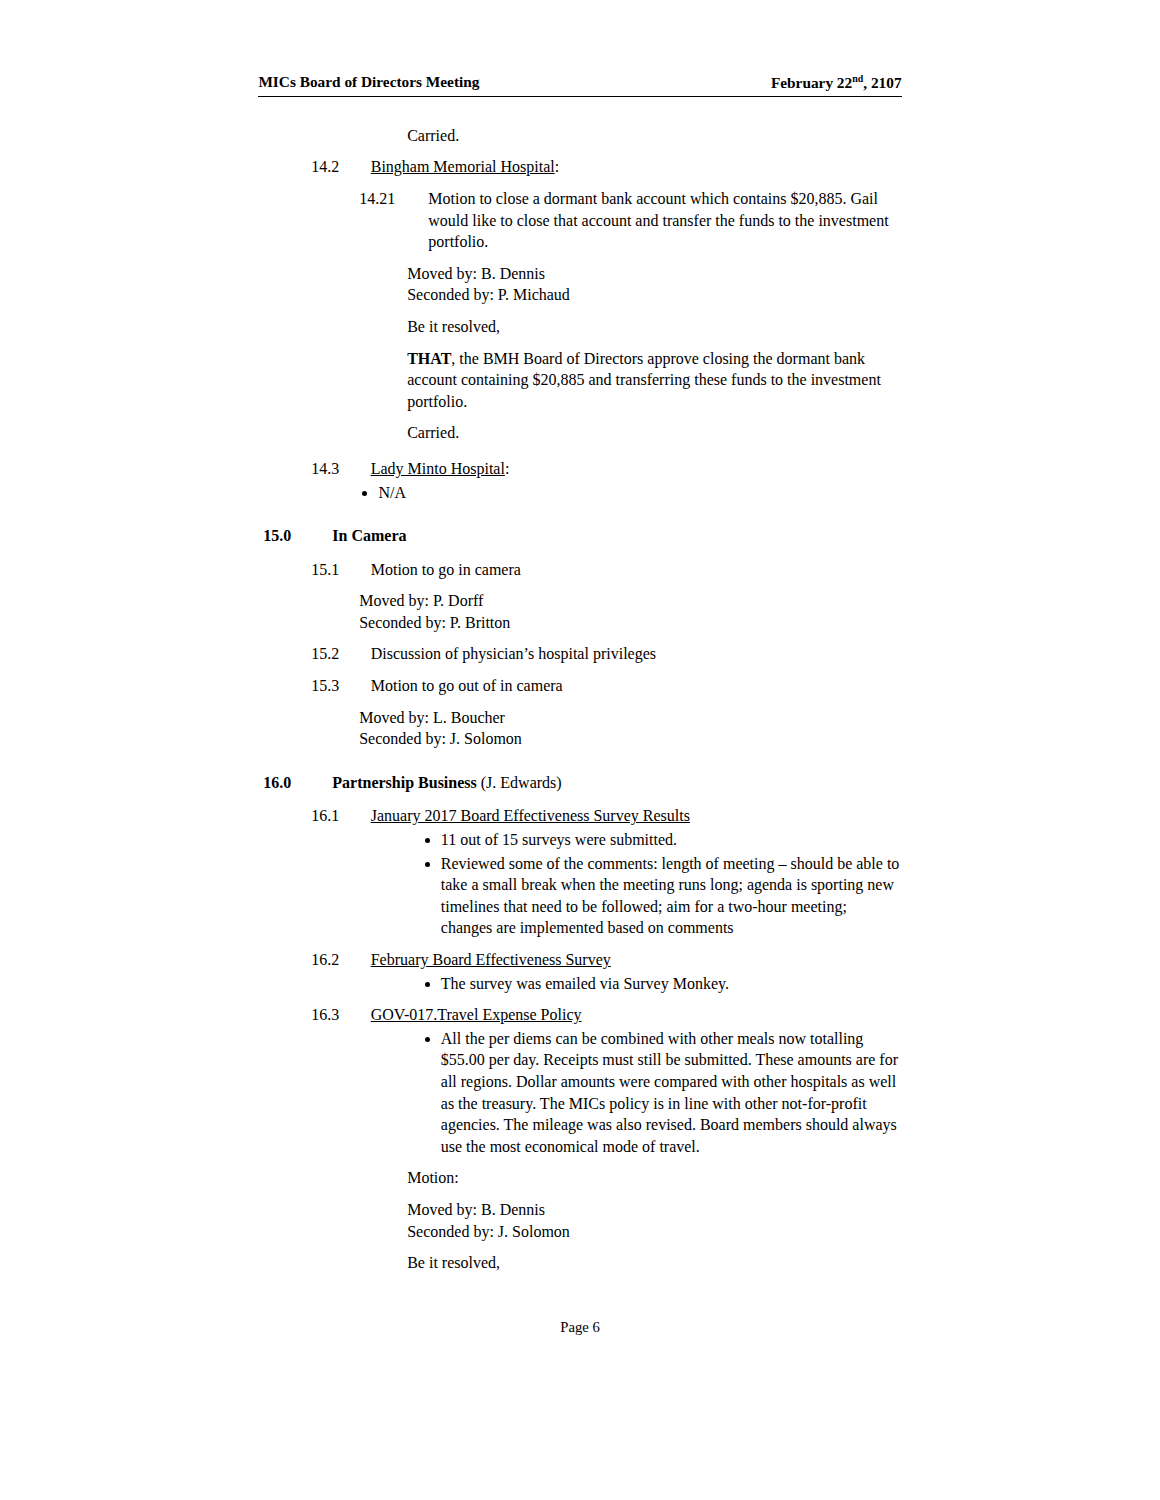MICs Board of Directors Meeting
February 22nd, 2107
Carried.
14.2
Bingham Memorial Hospital:
14.21
Motion to close a dormant bank account which contains $20,885. Gail would like to close that account and transfer the funds to the investment portfolio.
Moved by: B. Dennis
Seconded by: P. Michaud
Be it resolved,
THAT, the BMH Board of Directors approve closing the dormant bank account containing $20,885 and transferring these funds to the investment portfolio.
Carried.
14.3
Lady Minto Hospital:
N/A
15.0
In Camera
15.1
Motion to go in camera
Moved by: P. Dorff
Seconded by: P. Britton
15.2
Discussion of physician’s hospital privileges
15.3
Motion to go out of in camera
Moved by: L. Boucher
Seconded by: J. Solomon
16.0
Partnership Business (J. Edwards)
16.1
January 2017 Board Effectiveness Survey Results
11 out of 15 surveys were submitted.
Reviewed some of the comments: length of meeting – should be able to take a small break when the meeting runs long; agenda is sporting new timelines that need to be followed; aim for a two-hour meeting; changes are implemented based on comments
16.2
February Board Effectiveness Survey
The survey was emailed via Survey Monkey.
16.3
GOV-017.Travel Expense Policy
All the per diems can be combined with other meals now totalling $55.00 per day. Receipts must still be submitted. These amounts are for all regions. Dollar amounts were compared with other hospitals as well as the treasury. The MICs policy is in line with other not-for-profit agencies. The mileage was also revised. Board members should always use the most economical mode of travel.
Motion:
Moved by: B. Dennis
Seconded by: J. Solomon
Be it resolved,
Page 6